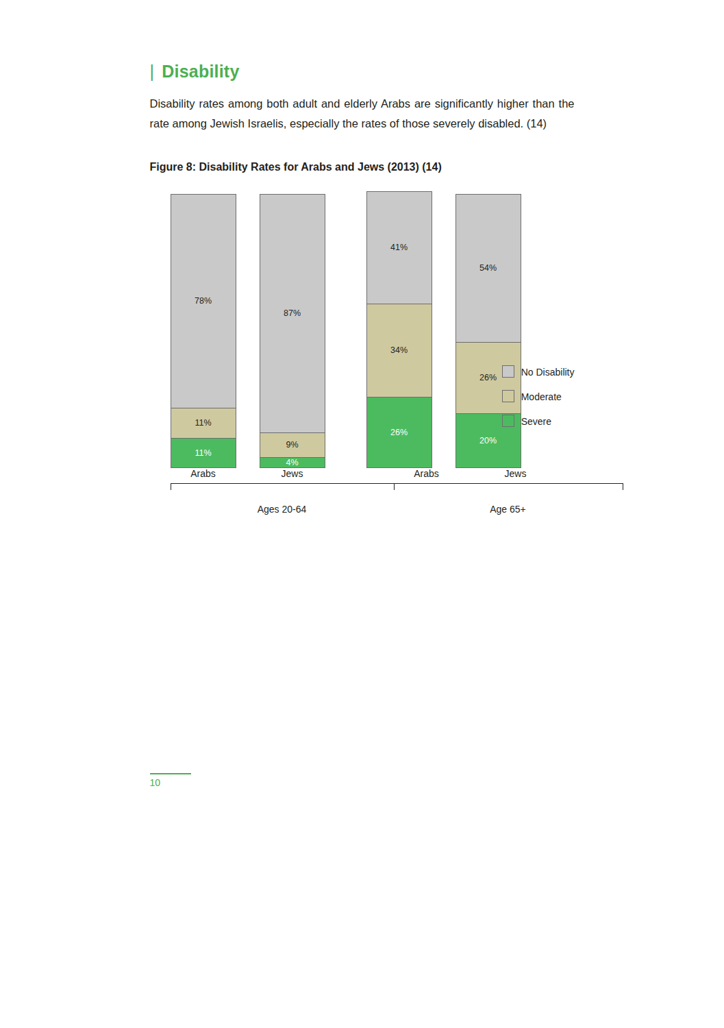| Disability
Disability rates among both adult and elderly Arabs are significantly higher than the rate among Jewish Israelis, especially the rates of those severely disabled. (14)
Figure 8: Disability Rates for Arabs and Jews (2013) (14)
| 78% 11% 11% | | 87% 9% 4% | | 41% 34% 26% | | 54% 26% 20% |
Arabs
Jews
Arabs
Jews
Ages 20-64
Age 65+
No Disability
Moderate
Severe
10